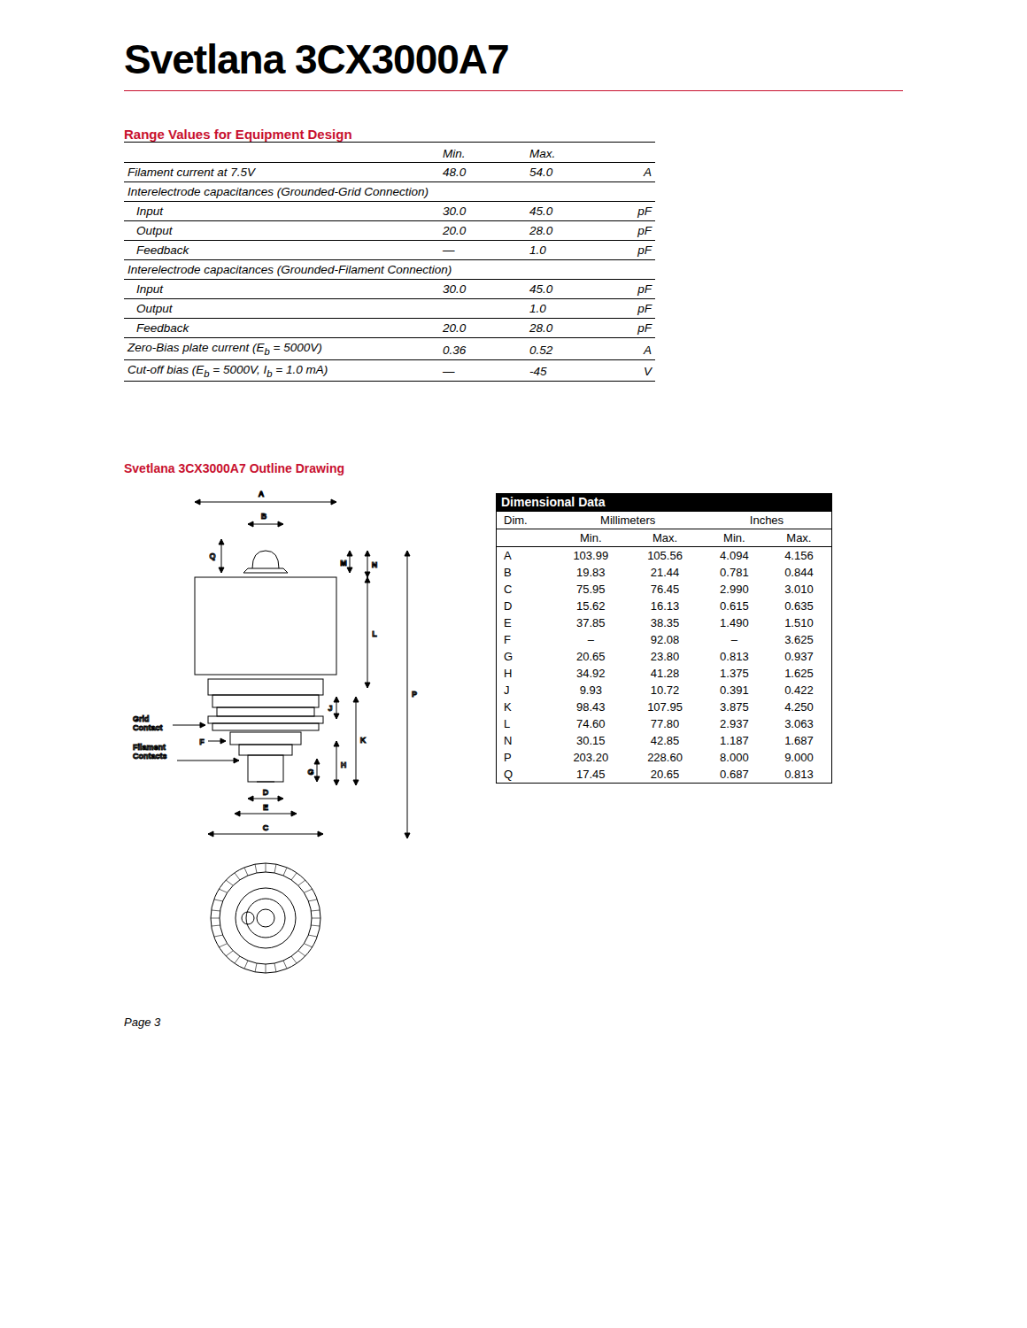Svetlana 3CX3000A7
Range Values for Equipment Design
| | Min. | Max. | |
| Filament current at 7.5V | 48.0 | 54.0 | A |
| Interelectrode capacitances (Grounded-Grid Connection) |
| Input | 30.0 | 45.0 | pF |
| Output | 20.0 | 28.0 | pF |
| Feedback | — | 1.0 | pF |
| Interelectrode capacitances (Grounded-Filament Connection) |
| Input | 30.0 | 45.0 | pF |
| Output | | 1.0 | pF |
| Feedback | 20.0 | 28.0 | pF |
| Zero-Bias plate current (E b = 5000V) | 0.36 | 0.52 | A |
| Cut-off bias (E b = 5000V, I b = 1.0 mA) | — | -45 | V |
Svetlana 3CX3000A7 Outline Drawing
A B Q M N L P Grid Contact F Filament Contacts J K H G D E C
Dimensional Data
| Dim. | Millimeters | Inches |
| --- | --- | --- |
| | Min. | Max. | Min. | Max. |
| A | 103.99 | 105.56 | 4.094 | 4.156 |
| B | 19.83 | 21.44 | 0.781 | 0.844 |
| C | 75.95 | 76.45 | 2.990 | 3.010 |
| D | 15.62 | 16.13 | 0.615 | 0.635 |
| E | 37.85 | 38.35 | 1.490 | 1.510 |
| F | – | 92.08 | – | 3.625 |
| G | 20.65 | 23.80 | 0.813 | 0.937 |
| H | 34.92 | 41.28 | 1.375 | 1.625 |
| J | 9.93 | 10.72 | 0.391 | 0.422 |
| K | 98.43 | 107.95 | 3.875 | 4.250 |
| L | 74.60 | 77.80 | 2.937 | 3.063 |
| N | 30.15 | 42.85 | 1.187 | 1.687 |
| P | 203.20 | 228.60 | 8.000 | 9.000 |
| Q | 17.45 | 20.65 | 0.687 | 0.813 |
Page 3